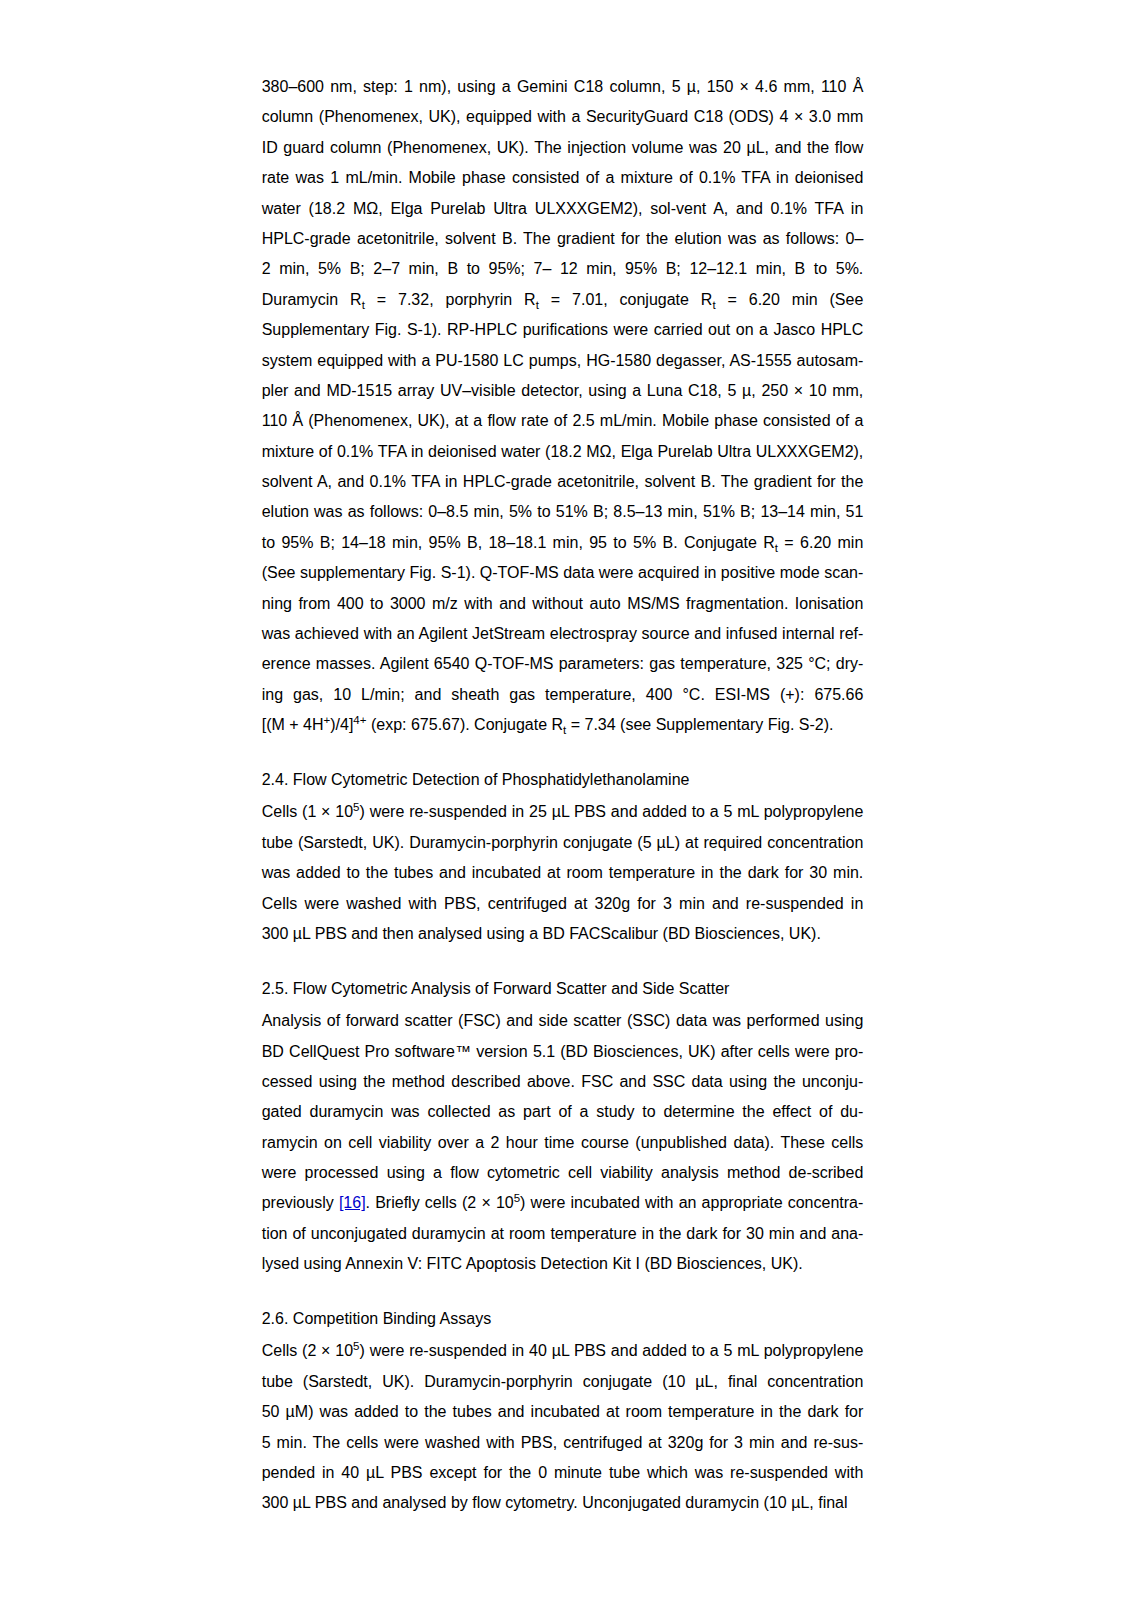380–600 nm, step: 1 nm), using a Gemini C18 column, 5 µ, 150 × 4.6 mm, 110 Å column (Phenomenex, UK), equipped with a SecurityGuard C18 (ODS) 4 × 3.0 mm ID guard column (Phenomenex, UK). The injection volume was 20 µL, and the flow rate was 1 mL/min. Mobile phase consisted of a mixture of 0.1% TFA in deionised water (18.2 MΩ, Elga Purelab Ultra ULXXXGEM2), sol-vent A, and 0.1% TFA in HPLC-grade acetonitrile, solvent B. The gradient for the elution was as follows: 0–2 min, 5% B; 2–7 min, B to 95%; 7– 12 min, 95% B; 12–12.1 min, B to 5%. Duramycin Rt = 7.32, porphyrin Rt = 7.01, conjugate Rt = 6.20 min (See Supplementary Fig. S-1). RP-HPLC purifications were carried out on a Jasco HPLC system equipped with a PU-1580 LC pumps, HG-1580 degasser, AS-1555 autosampler and MD-1515 array UV–visible detector, using a Luna C18, 5 µ, 250 × 10 mm, 110 Å (Phenomenex, UK), at a flow rate of 2.5 mL/min. Mobile phase consisted of a mixture of 0.1% TFA in deionised water (18.2 MΩ, Elga Purelab Ultra ULXXXGEM2), solvent A, and 0.1% TFA in HPLC-grade acetonitrile, solvent B. The gradient for the elution was as follows: 0–8.5 min, 5% to 51% B; 8.5–13 min, 51% B; 13–14 min, 51 to 95% B; 14–18 min, 95% B, 18–18.1 min, 95 to 5% B. Conjugate Rt = 6.20 min (See supplementary Fig. S-1). Q-TOF-MS data were acquired in positive mode scanning from 400 to 3000 m/z with and without auto MS/MS fragmentation. Ionisation was achieved with an Agilent JetStream electrospray source and infused internal reference masses. Agilent 6540 Q-TOF-MS parameters: gas temperature, 325 °C; drying gas, 10 L/min; and sheath gas temperature, 400 °C. ESI-MS (+): 675.66 [(M + 4H+)/4]4+ (exp: 675.67). Conjugate Rt = 7.34 (see Supplementary Fig. S-2).
2.4. Flow Cytometric Detection of Phosphatidylethanolamine
Cells (1 × 105) were re-suspended in 25 µL PBS and added to a 5 mL polypropylene tube (Sarstedt, UK). Duramycin-porphyrin conjugate (5 µL) at required concentration was added to the tubes and incubated at room temperature in the dark for 30 min. Cells were washed with PBS, centrifuged at 320g for 3 min and re-suspended in 300 µL PBS and then analysed using a BD FACScalibur (BD Biosciences, UK).
2.5. Flow Cytometric Analysis of Forward Scatter and Side Scatter
Analysis of forward scatter (FSC) and side scatter (SSC) data was performed using BD CellQuest Pro software™ version 5.1 (BD Biosciences, UK) after cells were processed using the method described above. FSC and SSC data using the unconjugated duramycin was collected as part of a study to determine the effect of duramycin on cell viability over a 2 hour time course (unpublished data). These cells were processed using a flow cytometric cell viability analysis method de-scribed previously [16]. Briefly cells (2 × 105) were incubated with an appropriate concentration of unconjugated duramycin at room temperature in the dark for 30 min and analysed using Annexin V: FITC Apoptosis Detection Kit I (BD Biosciences, UK).
2.6. Competition Binding Assays
Cells (2 × 105) were re-suspended in 40 µL PBS and added to a 5 mL polypropylene tube (Sarstedt, UK). Duramycin-porphyrin conjugate (10 µL, final concentration 50 µM) was added to the tubes and incubated at room temperature in the dark for 5 min. The cells were washed with PBS, centrifuged at 320g for 3 min and re-suspended in 40 µL PBS except for the 0 minute tube which was re-suspended with 300 µL PBS and analysed by flow cytometry. Unconjugated duramycin (10 µL, final